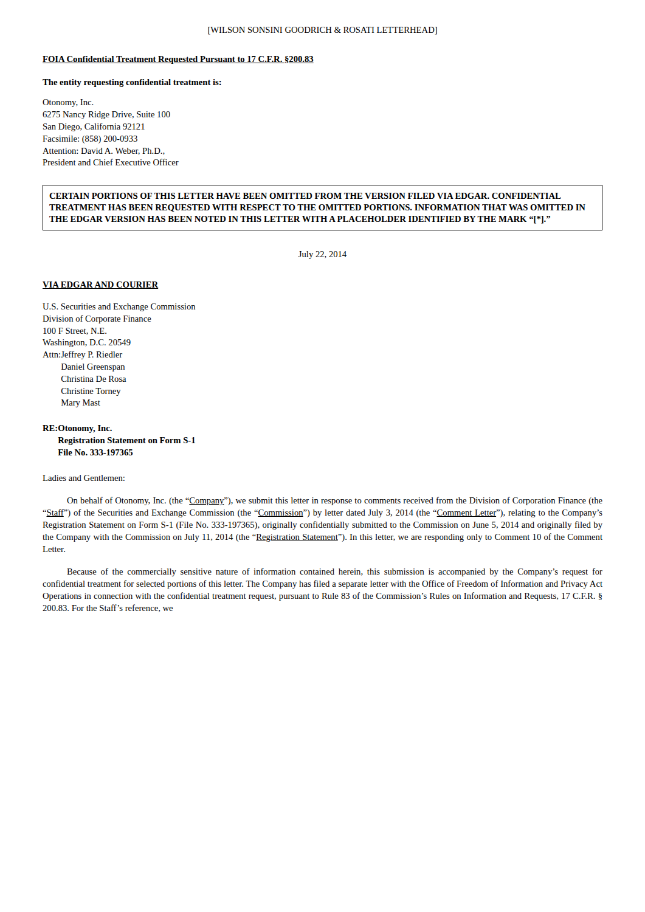[WILSON SONSINI GOODRICH & ROSATI LETTERHEAD]
FOIA Confidential Treatment Requested Pursuant to 17 C.F.R. §200.83
The entity requesting confidential treatment is:
Otonomy, Inc.
6275 Nancy Ridge Drive, Suite 100
San Diego, California 92121
Facsimile: (858) 200-0933
Attention: David A. Weber, Ph.D.,
President and Chief Executive Officer
CERTAIN PORTIONS OF THIS LETTER HAVE BEEN OMITTED FROM THE VERSION FILED VIA EDGAR. CONFIDENTIAL TREATMENT HAS BEEN REQUESTED WITH RESPECT TO THE OMITTED PORTIONS. INFORMATION THAT WAS OMITTED IN THE EDGAR VERSION HAS BEEN NOTED IN THIS LETTER WITH A PLACEHOLDER IDENTIFIED BY THE MARK “[*].”
July 22, 2014
VIA EDGAR AND COURIER
U.S. Securities and Exchange Commission
Division of Corporate Finance
100 F Street, N.E.
Washington, D.C. 20549
| Attn: | Jeffrey P. Riedler |
| | Daniel Greenspan |
| | Christina De Rosa |
| | Christine Torney |
| | Mary Mast |
| RE: | Otonomy, Inc. |
| | Registration Statement on Form S-1 |
| | File No. 333-197365 |
Ladies and Gentlemen:
On behalf of Otonomy, Inc. (the “Company”), we submit this letter in response to comments received from the Division of Corporation Finance (the “Staff”) of the Securities and Exchange Commission (the “Commission”) by letter dated July 3, 2014 (the “Comment Letter”), relating to the Company’s Registration Statement on Form S-1 (File No. 333-197365), originally confidentially submitted to the Commission on June 5, 2014 and originally filed by the Company with the Commission on July 11, 2014 (the “Registration Statement”). In this letter, we are responding only to Comment 10 of the Comment Letter.
Because of the commercially sensitive nature of information contained herein, this submission is accompanied by the Company’s request for confidential treatment for selected portions of this letter. The Company has filed a separate letter with the Office of Freedom of Information and Privacy Act Operations in connection with the confidential treatment request, pursuant to Rule 83 of the Commission’s Rules on Information and Requests, 17 C.F.R. § 200.83. For the Staff’s reference, we